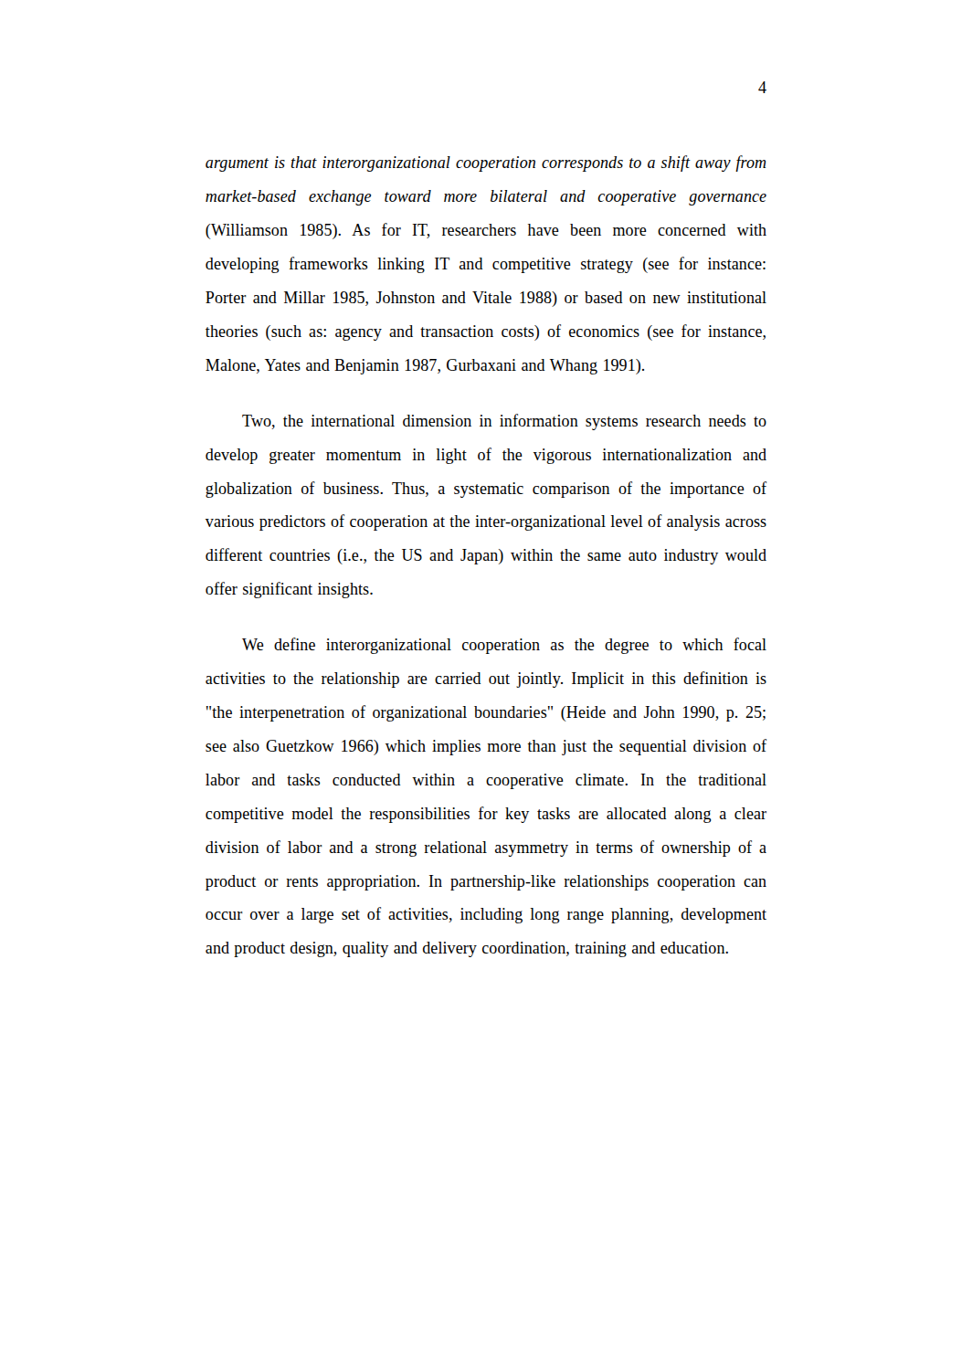4
argument is that interorganizational cooperation corresponds to a shift away from market-based exchange toward more bilateral and cooperative governance (Williamson 1985). As for IT, researchers have been more concerned with developing frameworks linking IT and competitive strategy (see for instance: Porter and Millar 1985, Johnston and Vitale 1988) or based on new institutional theories (such as: agency and transaction costs) of economics (see for instance, Malone, Yates and Benjamin 1987, Gurbaxani and Whang 1991).
Two, the international dimension in information systems research needs to develop greater momentum in light of the vigorous internationalization and globalization of business. Thus, a systematic comparison of the importance of various predictors of cooperation at the inter-organizational level of analysis across different countries (i.e., the US and Japan) within the same auto industry would offer significant insights.
We define interorganizational cooperation as the degree to which focal activities to the relationship are carried out jointly. Implicit in this definition is "the interpenetration of organizational boundaries" (Heide and John 1990, p. 25; see also Guetzkow 1966) which implies more than just the sequential division of labor and tasks conducted within a cooperative climate. In the traditional competitive model the responsibilities for key tasks are allocated along a clear division of labor and a strong relational asymmetry in terms of ownership of a product or rents appropriation. In partnership-like relationships cooperation can occur over a large set of activities, including long range planning, development and product design, quality and delivery coordination, training and education.